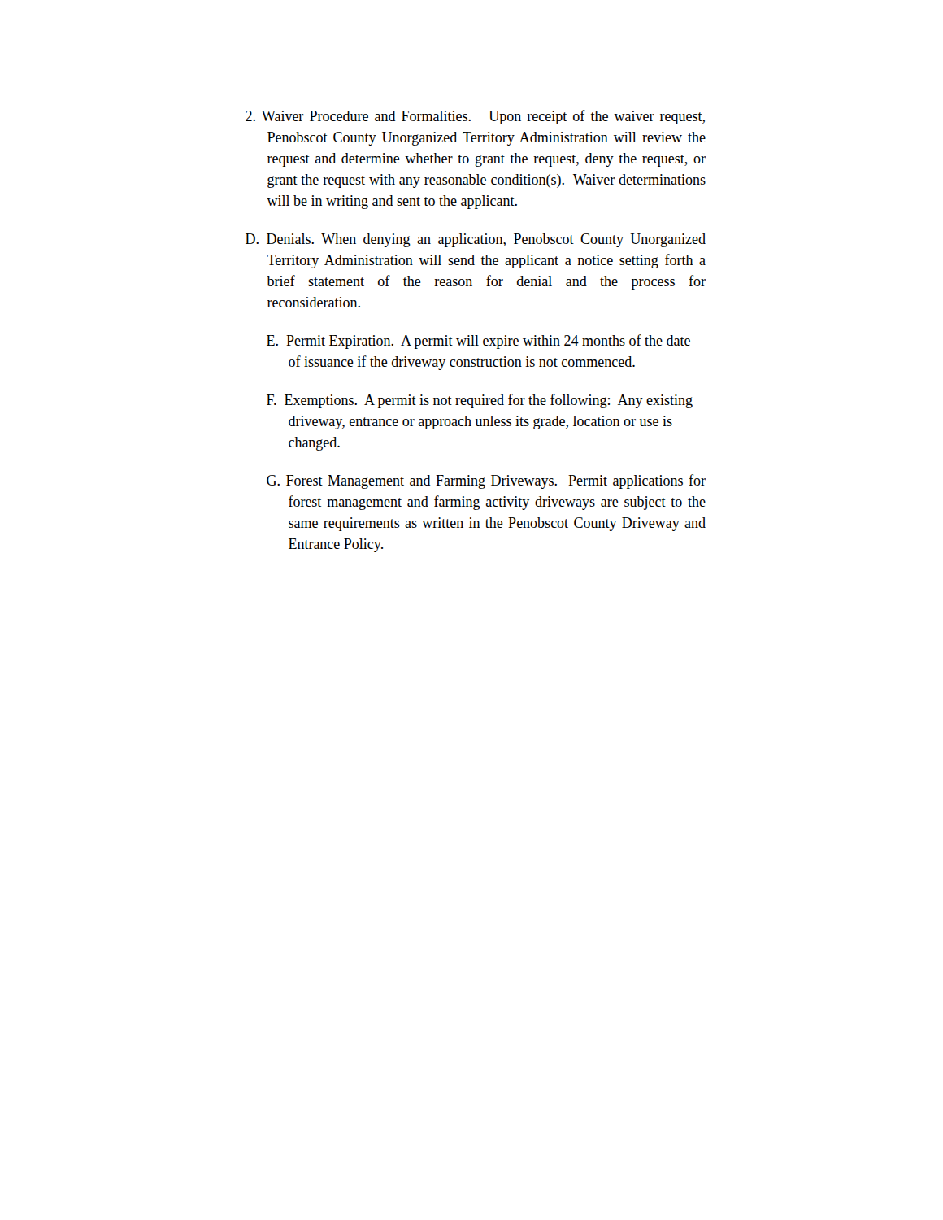2. Waiver Procedure and Formalities. Upon receipt of the waiver request, Penobscot County Unorganized Territory Administration will review the request and determine whether to grant the request, deny the request, or grant the request with any reasonable condition(s). Waiver determinations will be in writing and sent to the applicant.
D. Denials. When denying an application, Penobscot County Unorganized Territory Administration will send the applicant a notice setting forth a brief statement of the reason for denial and the process for reconsideration.
E. Permit Expiration. A permit will expire within 24 months of the date of issuance if the driveway construction is not commenced.
F. Exemptions. A permit is not required for the following: Any existing driveway, entrance or approach unless its grade, location or use is changed.
G. Forest Management and Farming Driveways. Permit applications for forest management and farming activity driveways are subject to the same requirements as written in the Penobscot County Driveway and Entrance Policy.